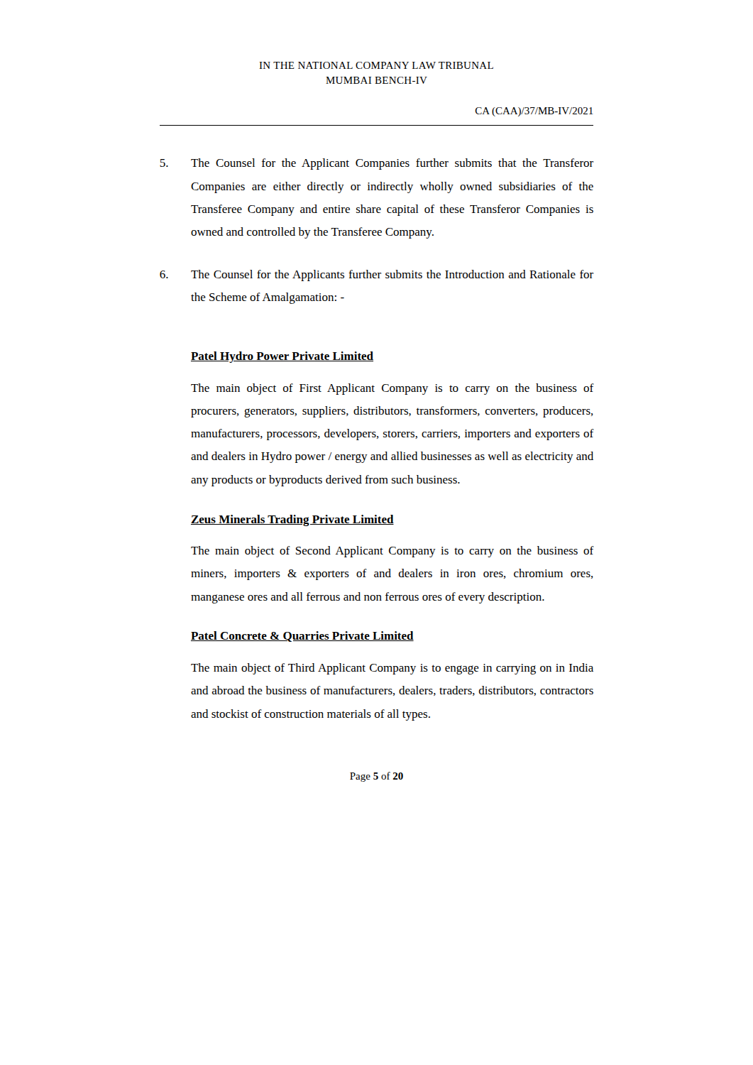IN THE NATIONAL COMPANY LAW TRIBUNAL
MUMBAI BENCH-IV
CA (CAA)/37/MB-IV/2021
5. The Counsel for the Applicant Companies further submits that the Transferor Companies are either directly or indirectly wholly owned subsidiaries of the Transferee Company and entire share capital of these Transferor Companies is owned and controlled by the Transferee Company.
6. The Counsel for the Applicants further submits the Introduction and Rationale for the Scheme of Amalgamation: -
Patel Hydro Power Private Limited
The main object of First Applicant Company is to carry on the business of procurers, generators, suppliers, distributors, transformers, converters, producers, manufacturers, processors, developers, storers, carriers, importers and exporters of and dealers in Hydro power / energy and allied businesses as well as electricity and any products or byproducts derived from such business.
Zeus Minerals Trading Private Limited
The main object of Second Applicant Company is to carry on the business of miners, importers & exporters of and dealers in iron ores, chromium ores, manganese ores and all ferrous and non ferrous ores of every description.
Patel Concrete & Quarries Private Limited
The main object of Third Applicant Company is to engage in carrying on in India and abroad the business of manufacturers, dealers, traders, distributors, contractors and stockist of construction materials of all types.
Page 5 of 20